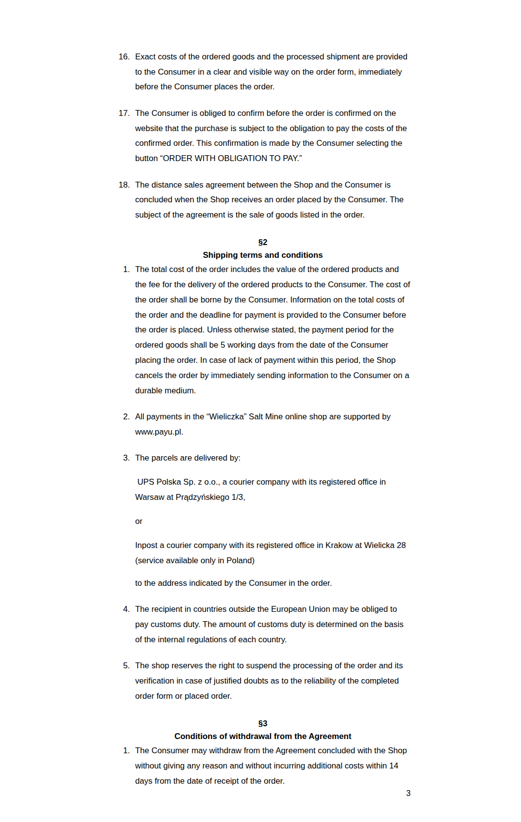Exact costs of the ordered goods and the processed shipment are provided to the Consumer in a clear and visible way on the order form, immediately before the Consumer places the order.
The Consumer is obliged to confirm before the order is confirmed on the website that the purchase is subject to the obligation to pay the costs of the confirmed order. This confirmation is made by the Consumer selecting the button “ORDER WITH OBLIGATION TO PAY.”
The distance sales agreement between the Shop and the Consumer is concluded when the Shop receives an order placed by the Consumer. The subject of the agreement is the sale of goods listed in the order.
§2 Shipping terms and conditions
The total cost of the order includes the value of the ordered products and the fee for the delivery of the ordered products to the Consumer. The cost of the order shall be borne by the Consumer. Information on the total costs of the order and the deadline for payment is provided to the Consumer before the order is placed. Unless otherwise stated, the payment period for the ordered goods shall be 5 working days from the date of the Consumer placing the order. In case of lack of payment within this period, the Shop cancels the order by immediately sending information to the Consumer on a durable medium.
All payments in the “Wieliczka” Salt Mine online shop are supported by www.payu.pl.
The parcels are delivered by:
UPS Polska Sp. z o.o., a courier company with its registered office in Warsaw at Prądzyńskiego 1/3,
or
Inpost a courier company with its registered office in Krakow at Wielicka 28 (service available only in Poland)
to the address indicated by the Consumer in the order.
The recipient in countries outside the European Union may be obliged to pay customs duty. The amount of customs duty is determined on the basis of the internal regulations of each country.
The shop reserves the right to suspend the processing of the order and its verification in case of justified doubts as to the reliability of the completed order form or placed order.
§3 Conditions of withdrawal from the Agreement
The Consumer may withdraw from the Agreement concluded with the Shop without giving any reason and without incurring additional costs within 14 days from the date of receipt of the order.
3